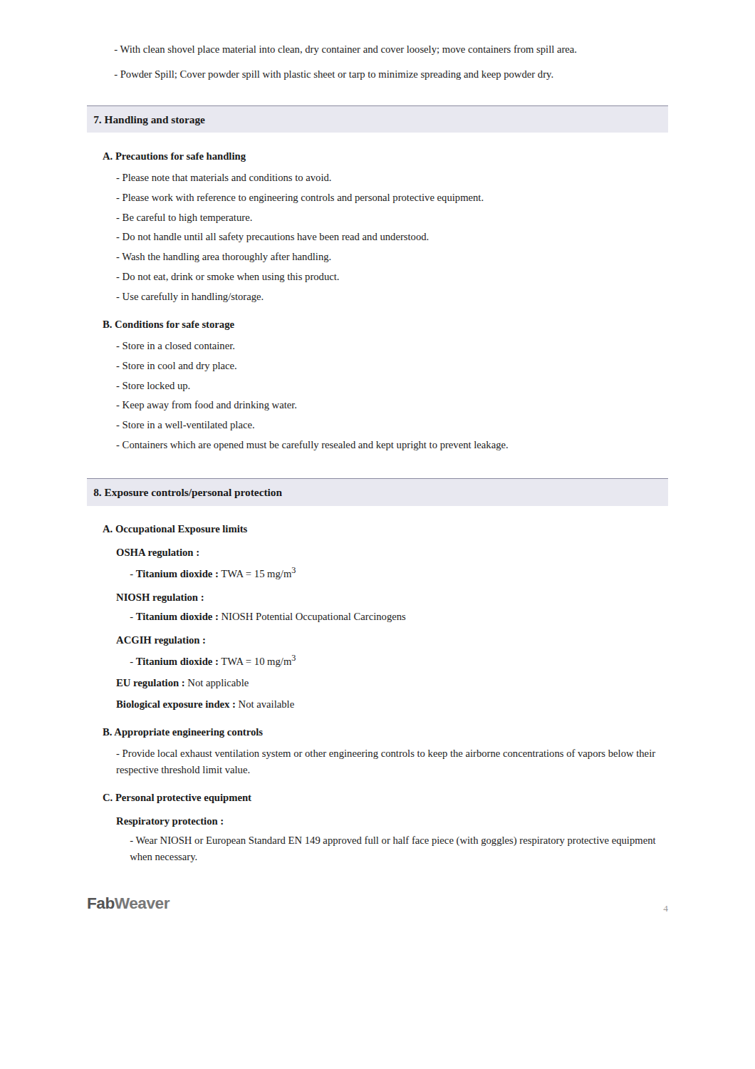- With clean shovel place material into clean, dry container and cover loosely; move containers from spill area.
- Powder Spill; Cover powder spill with plastic sheet or tarp to minimize spreading and keep powder dry.
7. Handling and storage
A. Precautions for safe handling
- Please note that materials and conditions to avoid.
- Please work with reference to engineering controls and personal protective equipment.
- Be careful to high temperature.
- Do not handle until all safety precautions have been read and understood.
- Wash the handling area thoroughly after handling.
- Do not eat, drink or smoke when using this product.
- Use carefully in handling/storage.
B. Conditions for safe storage
- Store in a closed container.
- Store in cool and dry place.
- Store locked up.
- Keep away from food and drinking water.
- Store in a well-ventilated place.
- Containers which are opened must be carefully resealed and kept upright to prevent leakage.
8. Exposure controls/personal protection
A. Occupational Exposure limits
OSHA regulation :
- Titanium dioxide : TWA = 15 mg/m3
NIOSH regulation :
- Titanium dioxide : NIOSH Potential Occupational Carcinogens
ACGIH regulation :
- Titanium dioxide : TWA = 10 mg/m3
EU regulation : Not applicable
Biological exposure index : Not available
B. Appropriate engineering controls
- Provide local exhaust ventilation system or other engineering controls to keep the airborne concentrations of vapors below their respective threshold limit value.
C. Personal protective equipment
Respiratory protection :
- Wear NIOSH or European Standard EN 149 approved full or half face piece (with goggles) respiratory protective equipment when necessary.
FabWeaver
4